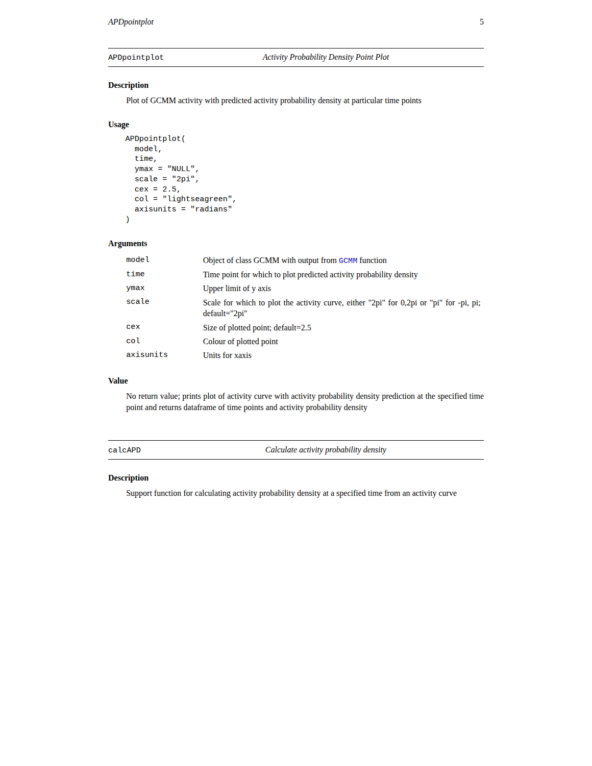APDpointplot 5
APDpointplot Activity Probability Density Point Plot
Description
Plot of GCMM activity with predicted activity probability density at particular time points
Usage
APDpointplot(
  model,
  time,
  ymax = "NULL",
  scale = "2pi",
  cex = 2.5,
  col = "lightseagreen",
  axisunits = "radians"
)
Arguments
| model | Object of class GCMM with output from GCMM function |
| time | Time point for which to plot predicted activity probability density |
| ymax | Upper limit of y axis |
| scale | Scale for which to plot the activity curve, either "2pi" for 0,2pi or "pi" for -pi, pi; default="2pi" |
| cex | Size of plotted point; default=2.5 |
| col | Colour of plotted point |
| axisunits | Units for xaxis |
Value
No return value; prints plot of activity curve with activity probability density prediction at the specified time point and returns dataframe of time points and activity probability density
calcAPD Calculate activity probability density
Description
Support function for calculating activity probability density at a specified time from an activity curve